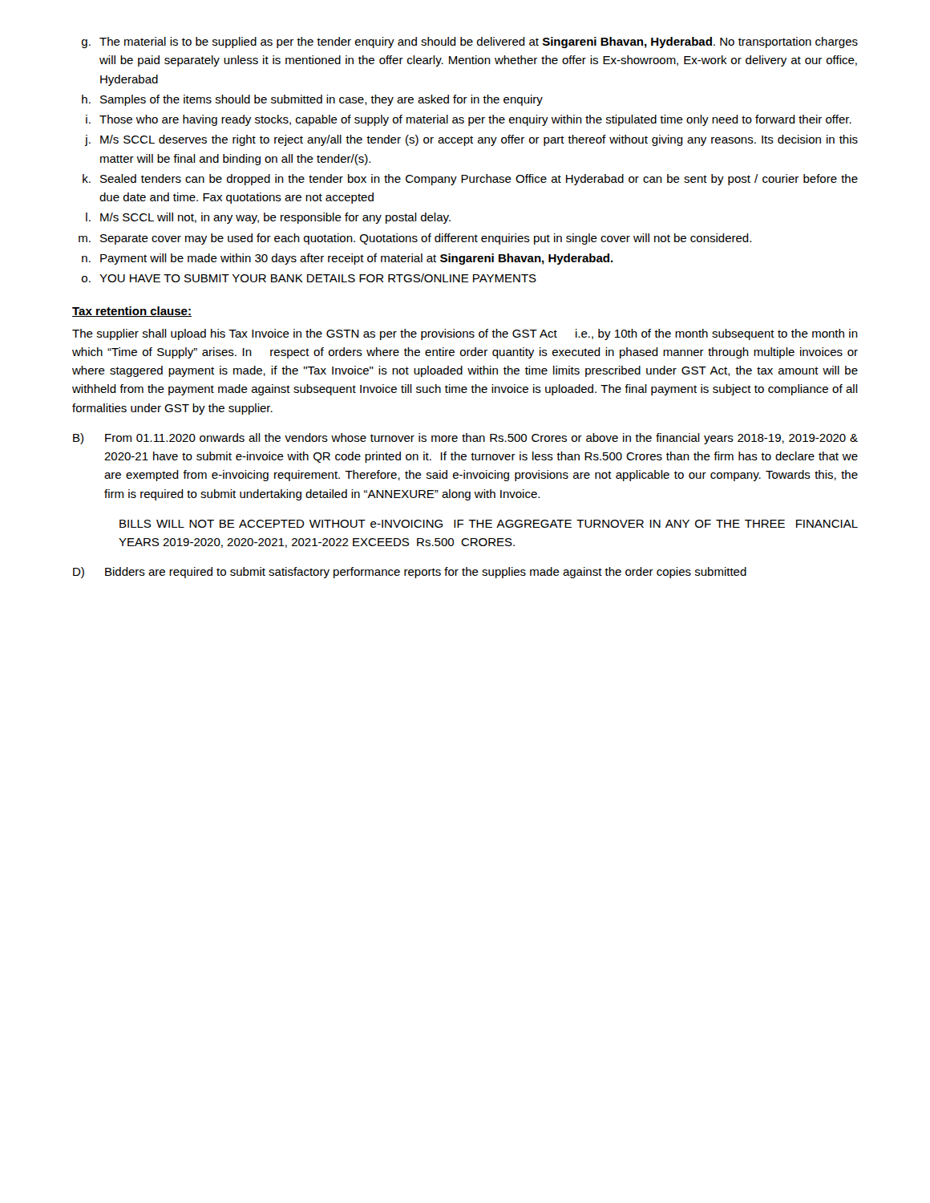The material is to be supplied as per the tender enquiry and should be delivered at Singareni Bhavan, Hyderabad. No transportation charges will be paid separately unless it is mentioned in the offer clearly. Mention whether the offer is Ex-showroom, Ex-work or delivery at our office, Hyderabad
Samples of the items should be submitted in case, they are asked for in the enquiry
Those who are having ready stocks, capable of supply of material as per the enquiry within the stipulated time only need to forward their offer.
M/s SCCL deserves the right to reject any/all the tender (s) or accept any offer or part thereof without giving any reasons. Its decision in this matter will be final and binding on all the tender/(s).
Sealed tenders can be dropped in the tender box in the Company Purchase Office at Hyderabad or can be sent by post / courier before the due date and time. Fax quotations are not accepted
M/s SCCL will not, in any way, be responsible for any postal delay.
Separate cover may be used for each quotation. Quotations of different enquiries put in single cover will not be considered.
Payment will be made within 30 days after receipt of material at Singareni Bhavan, Hyderabad.
YOU HAVE TO SUBMIT YOUR BANK DETAILS FOR RTGS/ONLINE PAYMENTS
Tax retention clause:
The supplier shall upload his Tax Invoice in the GSTN as per the provisions of the GST Act i.e., by 10th of the month subsequent to the month in which “Time of Supply” arises. In respect of orders where the entire order quantity is executed in phased manner through multiple invoices or where staggered payment is made, if the "Tax Invoice" is not uploaded within the time limits prescribed under GST Act, the tax amount will be withheld from the payment made against subsequent Invoice till such time the invoice is uploaded. The final payment is subject to compliance of all formalities under GST by the supplier.
B) From 01.11.2020 onwards all the vendors whose turnover is more than Rs.500 Crores or above in the financial years 2018-19, 2019-2020 & 2020-21 have to submit e-invoice with QR code printed on it. If the turnover is less than Rs.500 Crores than the firm has to declare that we are exempted from e-invoicing requirement. Therefore, the said e-invoicing provisions are not applicable to our company. Towards this, the firm is required to submit undertaking detailed in “ANNEXURE” along with Invoice.
BILLS WILL NOT BE ACCEPTED WITHOUT e-INVOICING IF THE AGGREGATE TURNOVER IN ANY OF THE THREE FINANCIAL YEARS 2019-2020, 2020-2021, 2021-2022 EXCEEDS Rs.500 CRORES.
D) Bidders are required to submit satisfactory performance reports for the supplies made against the order copies submitted